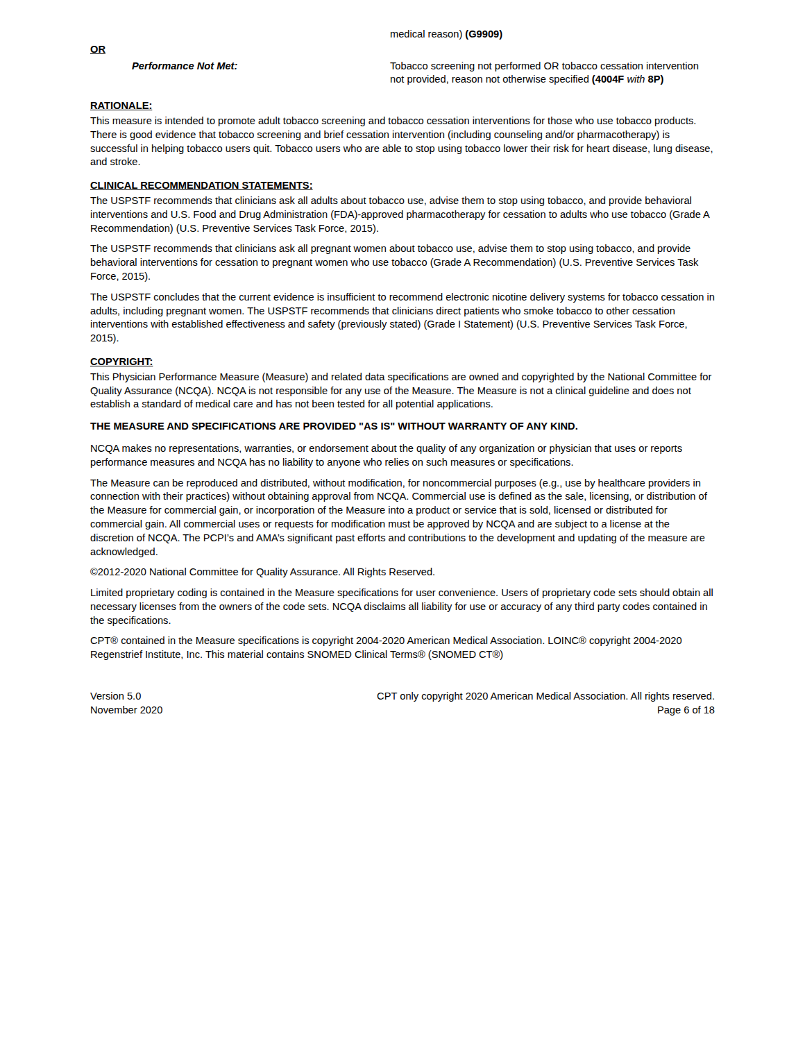medical reason) (G9909)
OR
Performance Not Met:
Tobacco screening not performed OR tobacco cessation intervention not provided, reason not otherwise specified (4004F with 8P)
RATIONALE:
This measure is intended to promote adult tobacco screening and tobacco cessation interventions for those who use tobacco products. There is good evidence that tobacco screening and brief cessation intervention (including counseling and/or pharmacotherapy) is successful in helping tobacco users quit. Tobacco users who are able to stop using tobacco lower their risk for heart disease, lung disease, and stroke.
CLINICAL RECOMMENDATION STATEMENTS:
The USPSTF recommends that clinicians ask all adults about tobacco use, advise them to stop using tobacco, and provide behavioral interventions and U.S. Food and Drug Administration (FDA)-approved pharmacotherapy for cessation to adults who use tobacco (Grade A Recommendation) (U.S. Preventive Services Task Force, 2015).
The USPSTF recommends that clinicians ask all pregnant women about tobacco use, advise them to stop using tobacco, and provide behavioral interventions for cessation to pregnant women who use tobacco (Grade A Recommendation) (U.S. Preventive Services Task Force, 2015).
The USPSTF concludes that the current evidence is insufficient to recommend electronic nicotine delivery systems for tobacco cessation in adults, including pregnant women. The USPSTF recommends that clinicians direct patients who smoke tobacco to other cessation interventions with established effectiveness and safety (previously stated) (Grade I Statement) (U.S. Preventive Services Task Force, 2015).
COPYRIGHT:
This Physician Performance Measure (Measure) and related data specifications are owned and copyrighted by the National Committee for Quality Assurance (NCQA). NCQA is not responsible for any use of the Measure. The Measure is not a clinical guideline and does not establish a standard of medical care and has not been tested for all potential applications.
THE MEASURE AND SPECIFICATIONS ARE PROVIDED "AS IS" WITHOUT WARRANTY OF ANY KIND.
NCQA makes no representations, warranties, or endorsement about the quality of any organization or physician that uses or reports performance measures and NCQA has no liability to anyone who relies on such measures or specifications.
The Measure can be reproduced and distributed, without modification, for noncommercial purposes (e.g., use by healthcare providers in connection with their practices) without obtaining approval from NCQA. Commercial use is defined as the sale, licensing, or distribution of the Measure for commercial gain, or incorporation of the Measure into a product or service that is sold, licensed or distributed for commercial gain. All commercial uses or requests for modification must be approved by NCQA and are subject to a license at the discretion of NCQA. The PCPI’s and AMA’s significant past efforts and contributions to the development and updating of the measure are acknowledged.
©2012-2020 National Committee for Quality Assurance. All Rights Reserved.
Limited proprietary coding is contained in the Measure specifications for user convenience. Users of proprietary code sets should obtain all necessary licenses from the owners of the code sets. NCQA disclaims all liability for use or accuracy of any third party codes contained in the specifications.
CPT® contained in the Measure specifications is copyright 2004-2020 American Medical Association. LOINC® copyright 2004-2020 Regenstrief Institute, Inc. This material contains SNOMED Clinical Terms® (SNOMED CT®)
Version 5.0
November 2020
CPT only copyright 2020 American Medical Association. All rights reserved.
Page 6 of 18